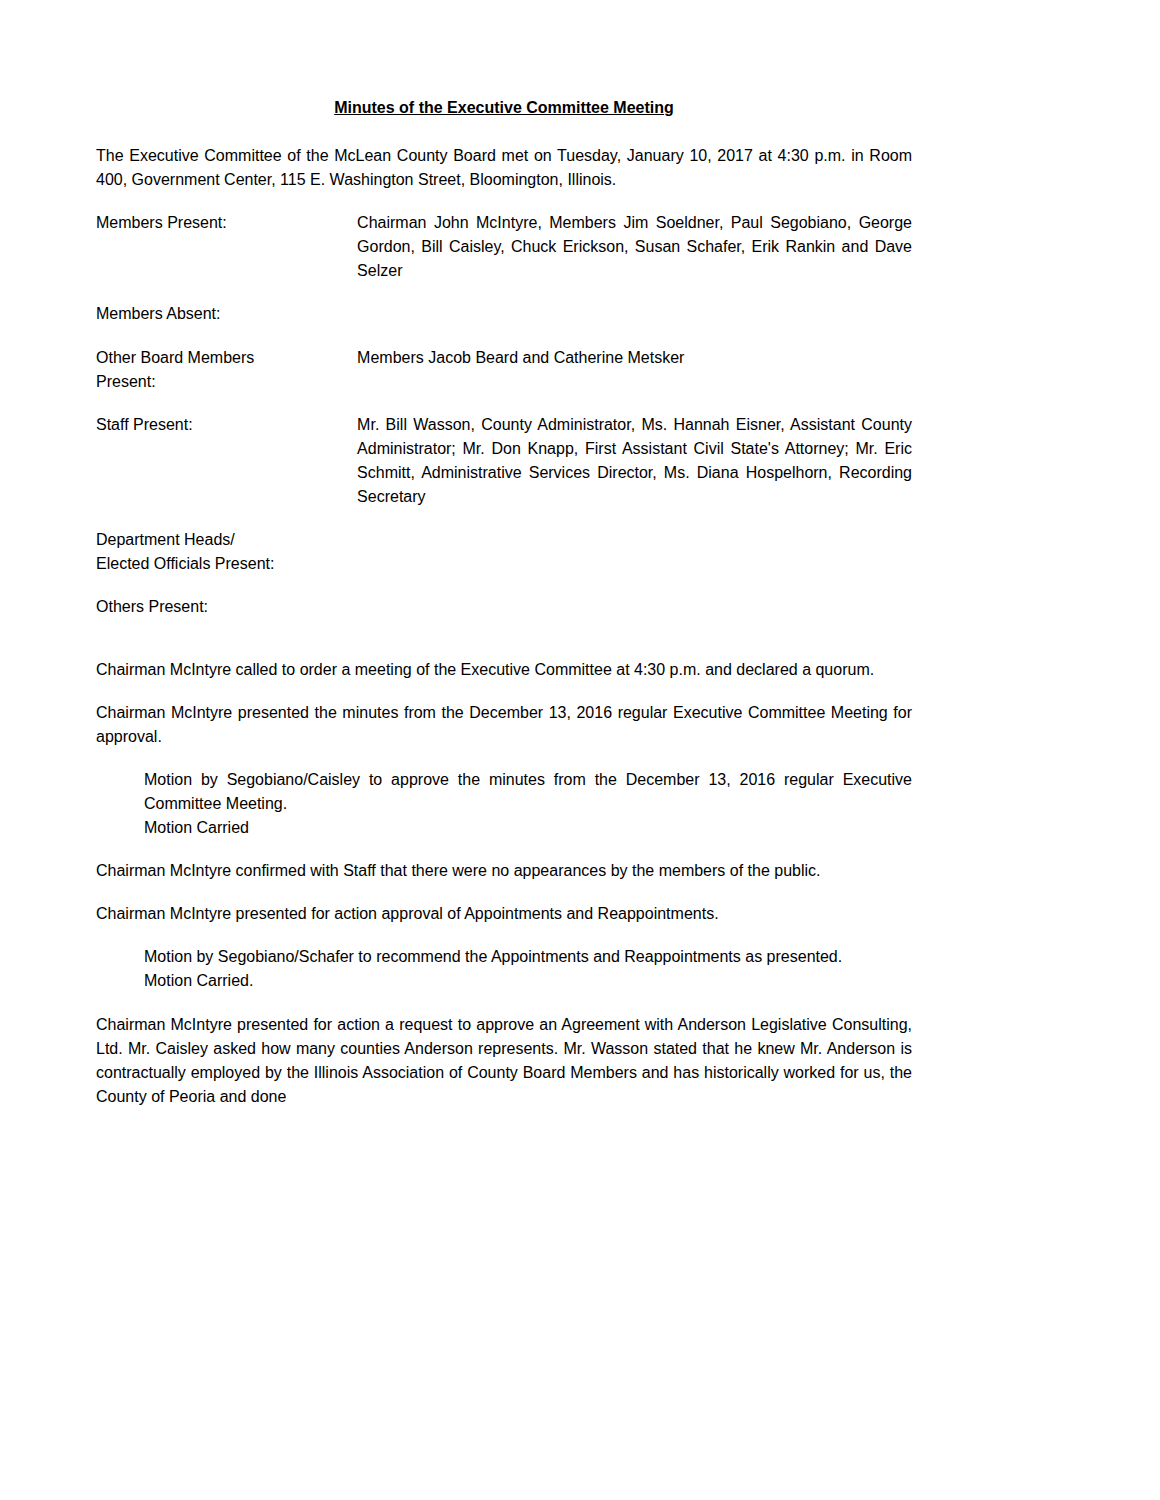Minutes of the Executive Committee Meeting
The Executive Committee of the McLean County Board met on Tuesday, January 10, 2017 at 4:30 p.m. in Room 400, Government Center, 115 E. Washington Street, Bloomington, Illinois.
| Members Present: | Chairman John McIntyre, Members Jim Soeldner, Paul Segobiano, George Gordon, Bill Caisley, Chuck Erickson, Susan Schafer, Erik Rankin and Dave Selzer |
| Members Absent: | |
| Other Board Members Present: | Members Jacob Beard and Catherine Metsker |
| Staff Present: | Mr. Bill Wasson, County Administrator, Ms. Hannah Eisner, Assistant County Administrator; Mr. Don Knapp, First Assistant Civil State's Attorney; Mr. Eric Schmitt, Administrative Services Director, Ms. Diana Hospelhorn, Recording Secretary |
| Department Heads/ Elected Officials Present: | |
| Others Present: | |
Chairman McIntyre called to order a meeting of the Executive Committee at 4:30 p.m. and declared a quorum.
Chairman McIntyre presented the minutes from the December 13, 2016 regular Executive Committee Meeting for approval.
Motion by Segobiano/Caisley to approve the minutes from the December 13, 2016 regular Executive Committee Meeting.
Motion Carried
Chairman McIntyre confirmed with Staff that there were no appearances by the members of the public.
Chairman McIntyre presented for action approval of Appointments and Reappointments.
Motion by Segobiano/Schafer to recommend the Appointments and Reappointments as presented.
Motion Carried.
Chairman McIntyre presented for action a request to approve an Agreement with Anderson Legislative Consulting, Ltd. Mr. Caisley asked how many counties Anderson represents. Mr. Wasson stated that he knew Mr. Anderson is contractually employed by the Illinois Association of County Board Members and has historically worked for us, the County of Peoria and done